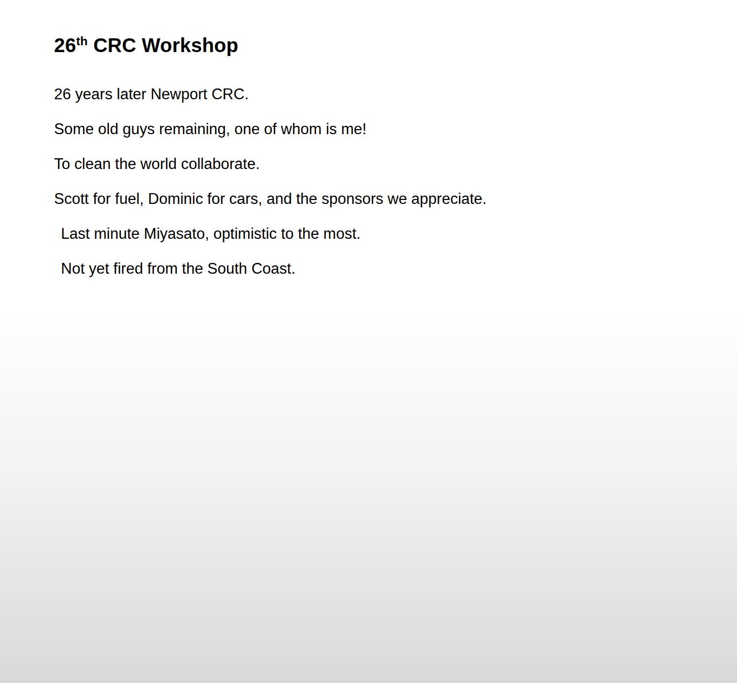26th CRC Workshop
26 years later Newport CRC.
Some old guys remaining, one of whom is me!
To clean the world collaborate.
Scott for fuel, Dominic for cars, and the sponsors we appreciate.
Last minute Miyasato, optimistic to the most.
Not yet fired from the South Coast.